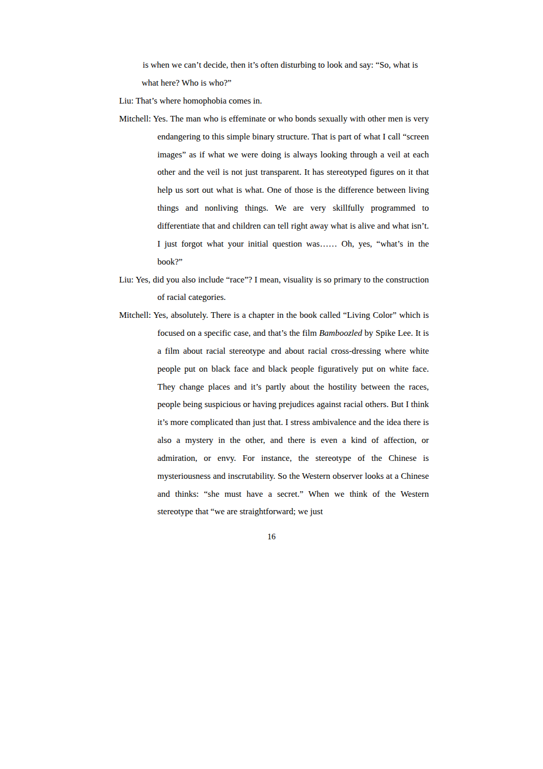is when we can’t decide, then it’s often disturbing to look and say: “So, what is what here? Who is who?”
Liu: That’s where homophobia comes in.
Mitchell: Yes. The man who is effeminate or who bonds sexually with other men is very endangering to this simple binary structure. That is part of what I call “screen images” as if what we were doing is always looking through a veil at each other and the veil is not just transparent. It has stereotyped figures on it that help us sort out what is what. One of those is the difference between living things and nonliving things. We are very skillfully programmed to differentiate that and children can tell right away what is alive and what isn’t. I just forgot what your initial question was…… Oh, yes, “what’s in the book?”
Liu: Yes, did you also include “race”? I mean, visuality is so primary to the construction of racial categories.
Mitchell: Yes, absolutely. There is a chapter in the book called “Living Color” which is focused on a specific case, and that’s the film Bamboozled by Spike Lee. It is a film about racial stereotype and about racial cross-dressing where white people put on black face and black people figuratively put on white face. They change places and it’s partly about the hostility between the races, people being suspicious or having prejudices against racial others. But I think it’s more complicated than just that. I stress ambivalence and the idea there is also a mystery in the other, and there is even a kind of affection, or admiration, or envy. For instance, the stereotype of the Chinese is mysteriousness and inscrutability. So the Western observer looks at a Chinese and thinks: “she must have a secret.” When we think of the Western stereotype that “we are straightforward; we just
16